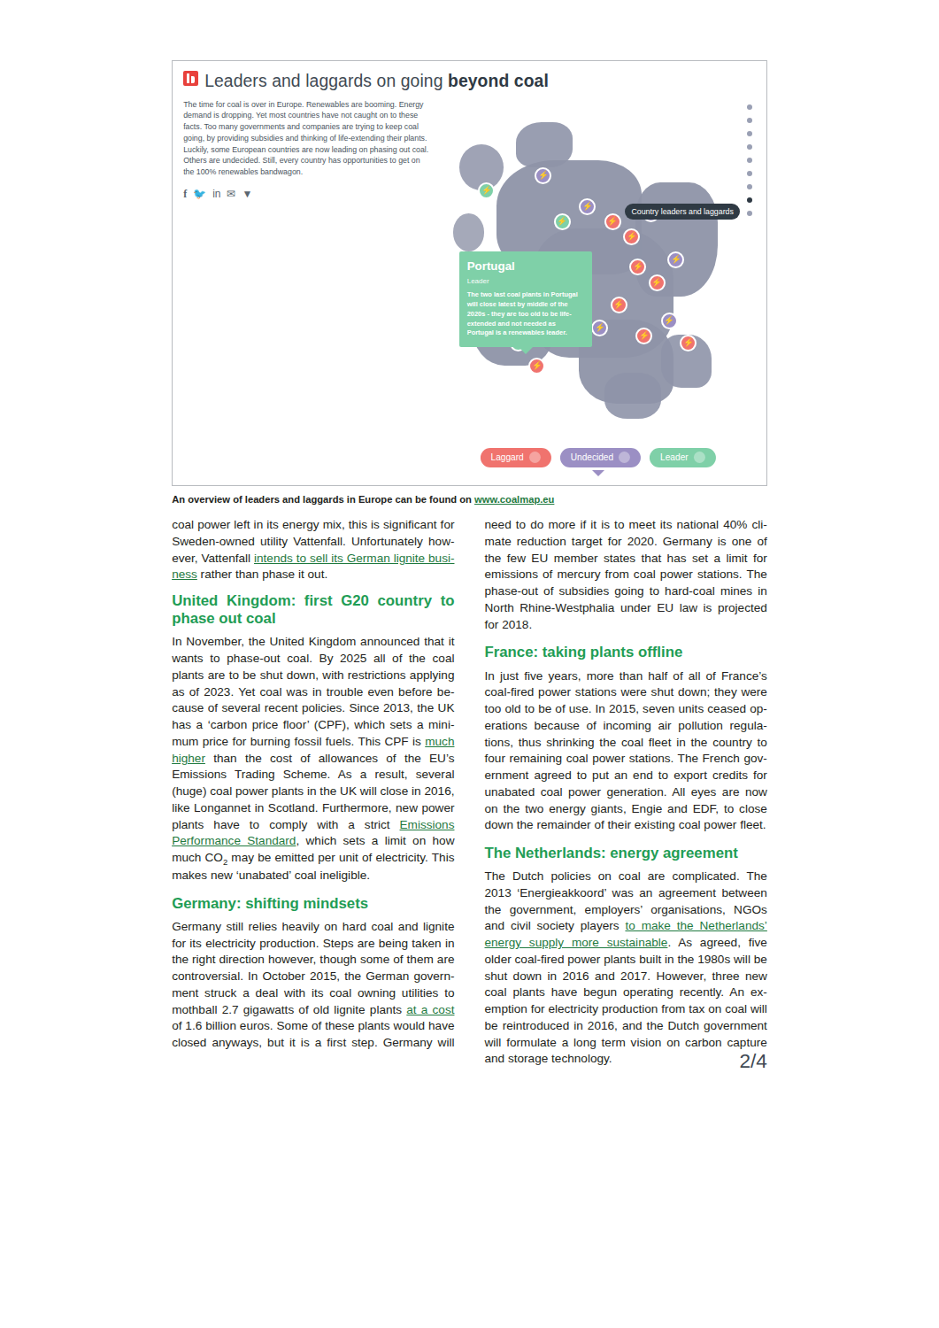Leaders and laggards on going beyond coal
The time for coal is over in Europe. Renewables are booming. Energy demand is dropping. Yet most countries have not caught on to these facts. Too many governments and companies are trying to keep coal going, by providing subsidies and thinking of life-extending their plants. Luckily, some European countries are now leading on phasing out coal. Others are undecided. Still, every country has opportunities to get on the 100% renewables bandwagon.
f 🐦 in ✉ ▼
⚡
⚡
⚡
⚡
⚡
⚡
⚡
⚡
⚡
⚡
⚡
⚡
⚡
⚡
⚡
⚡
⚡
⚡
⚡
⚡
Portugal
Leader
The two last coal plants in Portugal will close latest by middle of the 2020s - they are too old to be life-extended and not needed as Portugal is a renewables leader.
Laggard Undecided Leader
Country leaders and laggards
An overview of leaders and laggards in Europe can be found on www.coalmap.eu
coal power left in its energy mix, this is significant for Sweden-owned utility Vattenfall. Unfortunately however, Vattenfall intends to sell its German lignite business rather than phase it out.
United Kingdom: first G20 country to phase out coal
In November, the United Kingdom announced that it wants to phase-out coal. By 2025 all of the coal plants are to be shut down, with restrictions applying as of 2023. Yet coal was in trouble even before because of several recent policies. Since 2013, the UK has a ‘carbon price floor’ (CPF), which sets a minimum price for burning fossil fuels. This CPF is much higher than the cost of allowances of the EU’s Emissions Trading Scheme. As a result, several (huge) coal power plants in the UK will close in 2016, like Longannet in Scotland. Furthermore, new power plants have to comply with a strict Emissions Performance Standard, which sets a limit on how much CO2 may be emitted per unit of electricity. This makes new ‘unabated’ coal ineligible.
Germany: shifting mindsets
Germany still relies heavily on hard coal and lignite for its electricity production. Steps are being taken in the right direction however, though some of them are controversial. In October 2015, the German government struck a deal with its coal owning utilities to mothball 2.7 gigawatts of old lignite plants at a cost of 1.6 billion euros. Some of these plants would have closed anyways, but it is a first step. Germany will need to do more if it is to meet its national 40% climate reduction target for 2020. Germany is one of the few EU member states that has set a limit for emissions of mercury from coal power stations. The phase-out of subsidies going to hard-coal mines in North Rhine-Westphalia under EU law is projected for 2018.
France: taking plants offline
In just five years, more than half of all of France’s coal-fired power stations were shut down; they were too old to be of use. In 2015, seven units ceased operations because of incoming air pollution regulations, thus shrinking the coal fleet in the country to four remaining coal power stations. The French government agreed to put an end to export credits for unabated coal power generation. All eyes are now on the two energy giants, Engie and EDF, to close down the remainder of their existing coal power fleet.
The Netherlands: energy agreement
The Dutch policies on coal are complicated. The 2013 ‘Energieakkoord’ was an agreement between the government, employers’ organisations, NGOs and civil society players to make the Netherlands’ energy supply more sustainable. As agreed, five older coal-fired power plants built in the 1980s will be shut down in 2016 and 2017. However, three new coal plants have begun operating recently. An exemption for electricity production from tax on coal will be reintroduced in 2016, and the Dutch government will formulate a long term vision on carbon capture and storage technology.
2/4